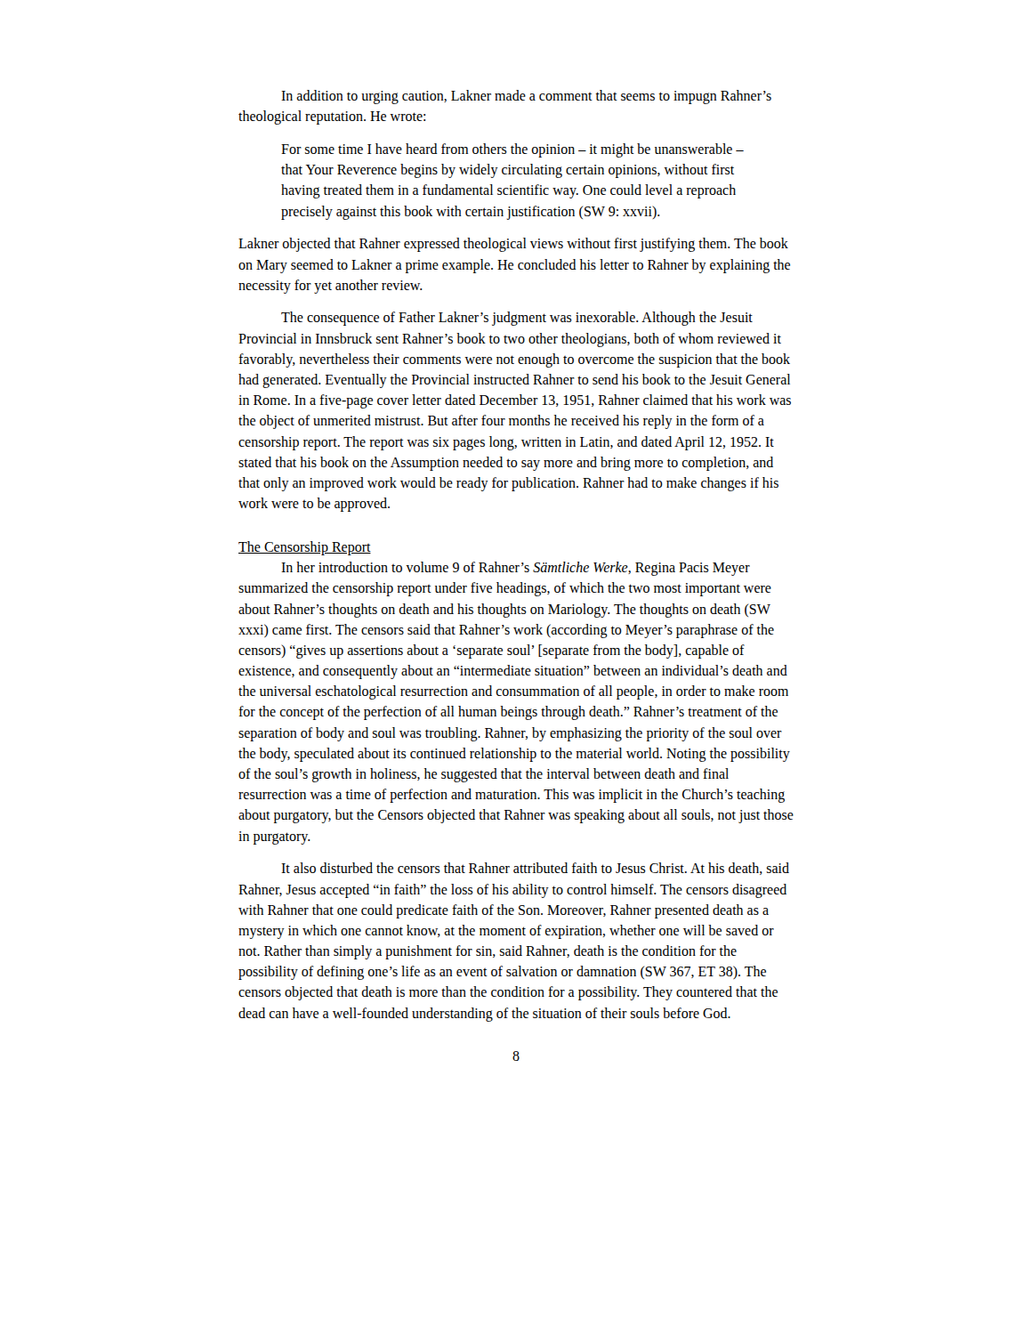In addition to urging caution, Lakner made a comment that seems to impugn Rahner’s theological reputation. He wrote:
For some time I have heard from others the opinion – it might be unanswerable – that Your Reverence begins by widely circulating certain opinions, without first having treated them in a fundamental scientific way. One could level a reproach precisely against this book with certain justification (SW 9: xxvii).
Lakner objected that Rahner expressed theological views without first justifying them. The book on Mary seemed to Lakner a prime example. He concluded his letter to Rahner by explaining the necessity for yet another review.
The consequence of Father Lakner’s judgment was inexorable. Although the Jesuit Provincial in Innsbruck sent Rahner’s book to two other theologians, both of whom reviewed it favorably, nevertheless their comments were not enough to overcome the suspicion that the book had generated. Eventually the Provincial instructed Rahner to send his book to the Jesuit General in Rome. In a five-page cover letter dated December 13, 1951, Rahner claimed that his work was the object of unmerited mistrust. But after four months he received his reply in the form of a censorship report. The report was six pages long, written in Latin, and dated April 12, 1952. It stated that his book on the Assumption needed to say more and bring more to completion, and that only an improved work would be ready for publication. Rahner had to make changes if his work were to be approved.
The Censorship Report
In her introduction to volume 9 of Rahner’s Sämtliche Werke, Regina Pacis Meyer summarized the censorship report under five headings, of which the two most important were about Rahner’s thoughts on death and his thoughts on Mariology. The thoughts on death (SW xxxi) came first. The censors said that Rahner’s work (according to Meyer’s paraphrase of the censors) “gives up assertions about a ‘separate soul’ [separate from the body], capable of existence, and consequently about an “intermediate situation” between an individual’s death and the universal eschatological resurrection and consummation of all people, in order to make room for the concept of the perfection of all human beings through death.” Rahner’s treatment of the separation of body and soul was troubling. Rahner, by emphasizing the priority of the soul over the body, speculated about its continued relationship to the material world. Noting the possibility of the soul’s growth in holiness, he suggested that the interval between death and final resurrection was a time of perfection and maturation. This was implicit in the Church’s teaching about purgatory, but the Censors objected that Rahner was speaking about all souls, not just those in purgatory.
It also disturbed the censors that Rahner attributed faith to Jesus Christ. At his death, said Rahner, Jesus accepted “in faith” the loss of his ability to control himself. The censors disagreed with Rahner that one could predicate faith of the Son. Moreover, Rahner presented death as a mystery in which one cannot know, at the moment of expiration, whether one will be saved or not. Rather than simply a punishment for sin, said Rahner, death is the condition for the possibility of defining one’s life as an event of salvation or damnation (SW 367, ET 38). The censors objected that death is more than the condition for a possibility. They countered that the dead can have a well-founded understanding of the situation of their souls before God.
8